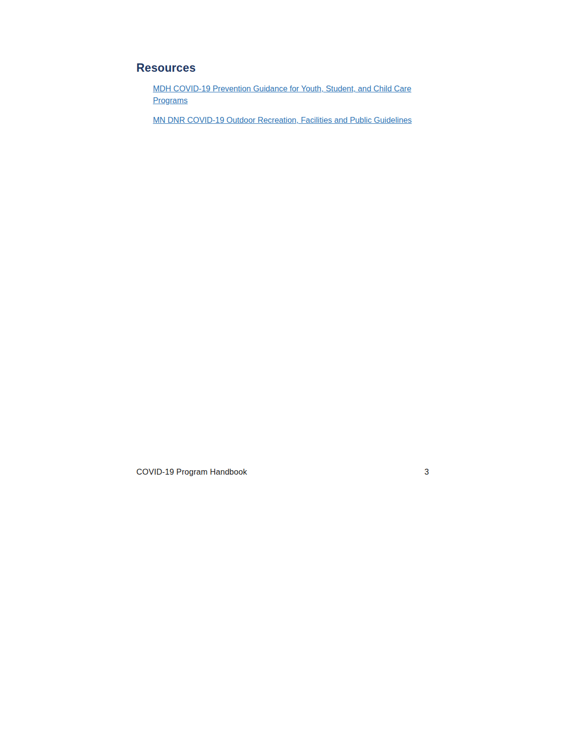Resources
MDH COVID-19 Prevention Guidance for Youth, Student, and Child Care Programs
MN DNR COVID-19 Outdoor Recreation, Facilities and Public Guidelines
COVID-19 Program Handbook 3